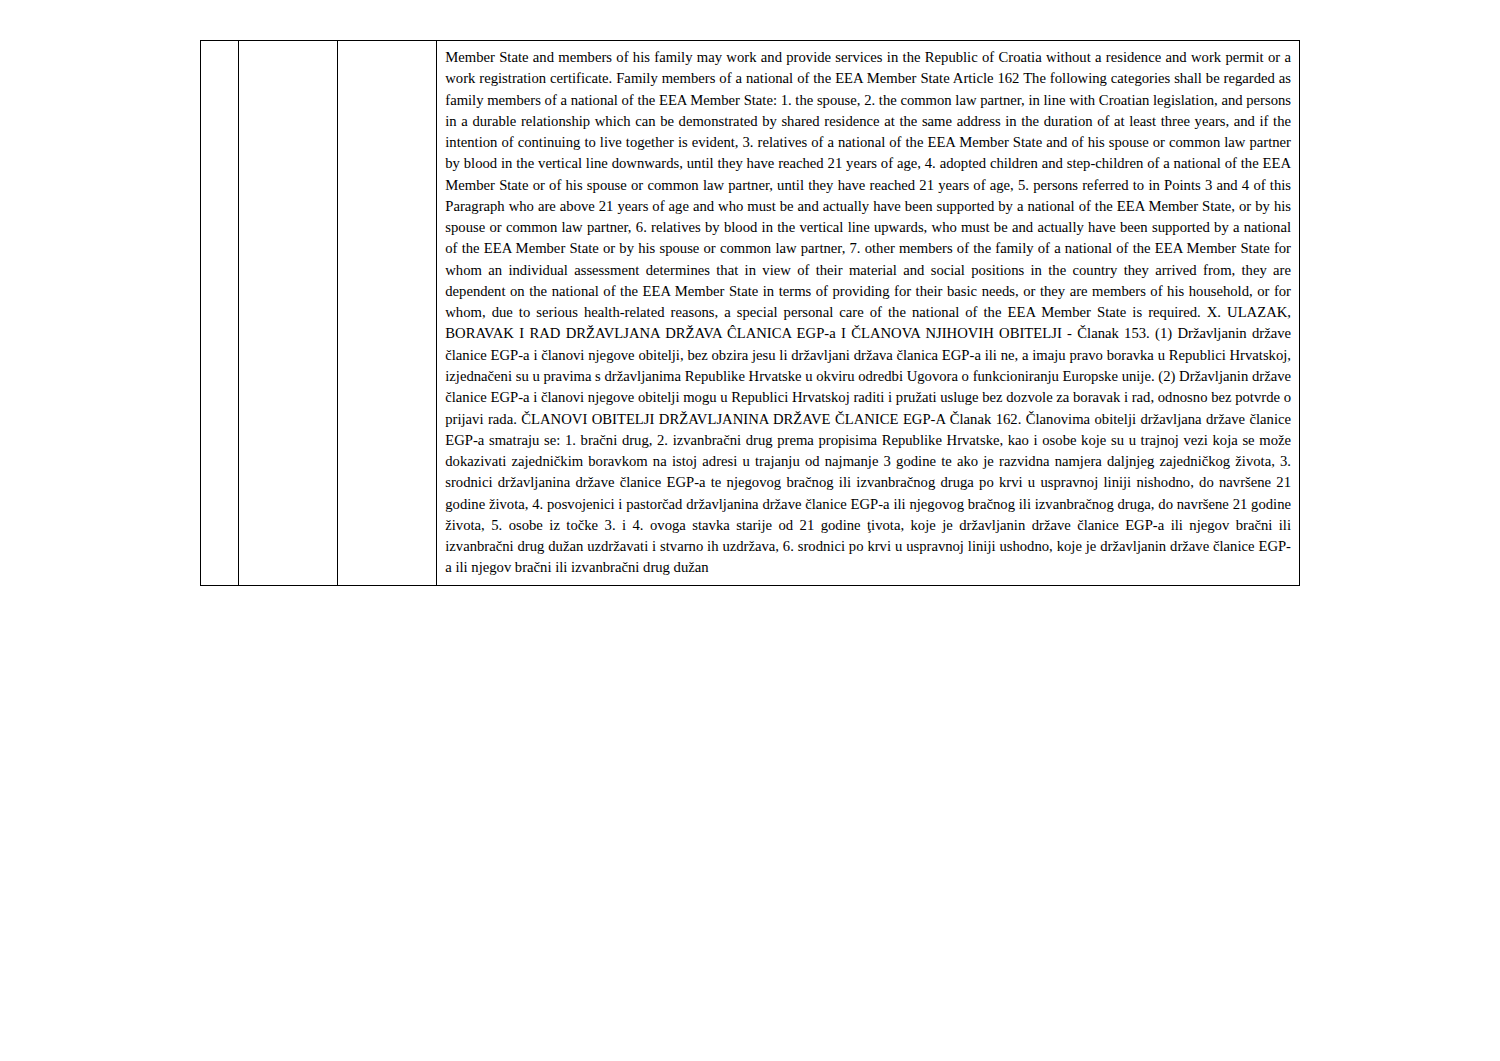| | | | Member State and members of his family may work and provide services in the Republic of Croatia without a residence and work permit or a work registration certificate. Family members of a national of the EEA Member State Article 162 The following categories shall be regarded as family members of a national of the EEA Member State: 1. the spouse, 2. the common law partner, in line with Croatian legislation, and persons in a durable relationship which can be demonstrated by shared residence at the same address in the duration of at least three years, and if the intention of continuing to live together is evident, 3. relatives of a national of the EEA Member State and of his spouse or common law partner by blood in the vertical line downwards, until they have reached 21 years of age, 4. adopted children and step-children of a national of the EEA Member State or of his spouse or common law partner, until they have reached 21 years of age, 5. persons referred to in Points 3 and 4 of this Paragraph who are above 21 years of age and who must be and actually have been supported by a national of the EEA Member State, or by his spouse or common law partner, 6. relatives by blood in the vertical line upwards, who must be and actually have been supported by a national of the EEA Member State or by his spouse or common law partner, 7. other members of the family of a national of the EEA Member State for whom an individual assessment determines that in view of their material and social positions in the country they arrived from, they are dependent on the national of the EEA Member State in terms of providing for their basic needs, or they are members of his household, or for whom, due to serious health-related reasons, a special personal care of the national of the EEA Member State is required. X. ULAZAK, BORAVAK I RAD DRŽAVLJANA DRŽAVA ĈLANICA EGP-a I ČLANOVA NJIHOVIH OBITELJI - Članak 153. (1) Državljanin države članice EGP-a i članovi njegove obitelji, bez obzira jesu li državljani država članica EGP-a ili ne, a imaju pravo boravka u Republici Hrvatskoj, izjednačeni su u pravima s državljanima Republike Hrvatske u okviru odredbi Ugovora o funkcioniranju Europske unije. (2) Državljanin države članice EGP-a i članovi njegove obitelji mogu u Republici Hrvatskoj raditi i pružati usluge bez dozvole za boravak i rad, odnosno bez potvrde o prijavi rada. ČLANOVI OBITELJI DRŽAVLJANINA DRŽAVE ČLANICE EGP-A Članak 162. Članovima obitelji državljana države članice EGP-a smatraju se: 1. bračni drug, 2. izvanbračni drug prema propisima Republike Hrvatske, kao i osobe koje su u trajnoj vezi koja se može dokazivati zajedničkim boravkom na istoj adresi u trajanju od najmanje 3 godine te ako je razvidna namjera daljnjeg zajedničkog života, 3. srodnici državljanina države članice EGP-a te njegovog bračnog ili izvanbračnog druga po krvi u uspravnoj liniji nishodno, do navršene 21 godine života, 4. posvojenici i pastorčad državljanina države članice EGP-a ili njegovog bračnog ili izvanbračnog druga, do navršene 21 godine života, 5. osobe iz točke 3. i 4. ovoga stavka starije od 21 godine ţivota, koje je državljanin države članice EGP-a ili njegov bračni ili izvanbračni drug dužan uzdržavati i stvarno ih uzdržava, 6. srodnici po krvi u uspravnoj liniji ushodno, koje je državljanin države članice EGP-a ili njegov bračni ili izvanbračni drug dužan |